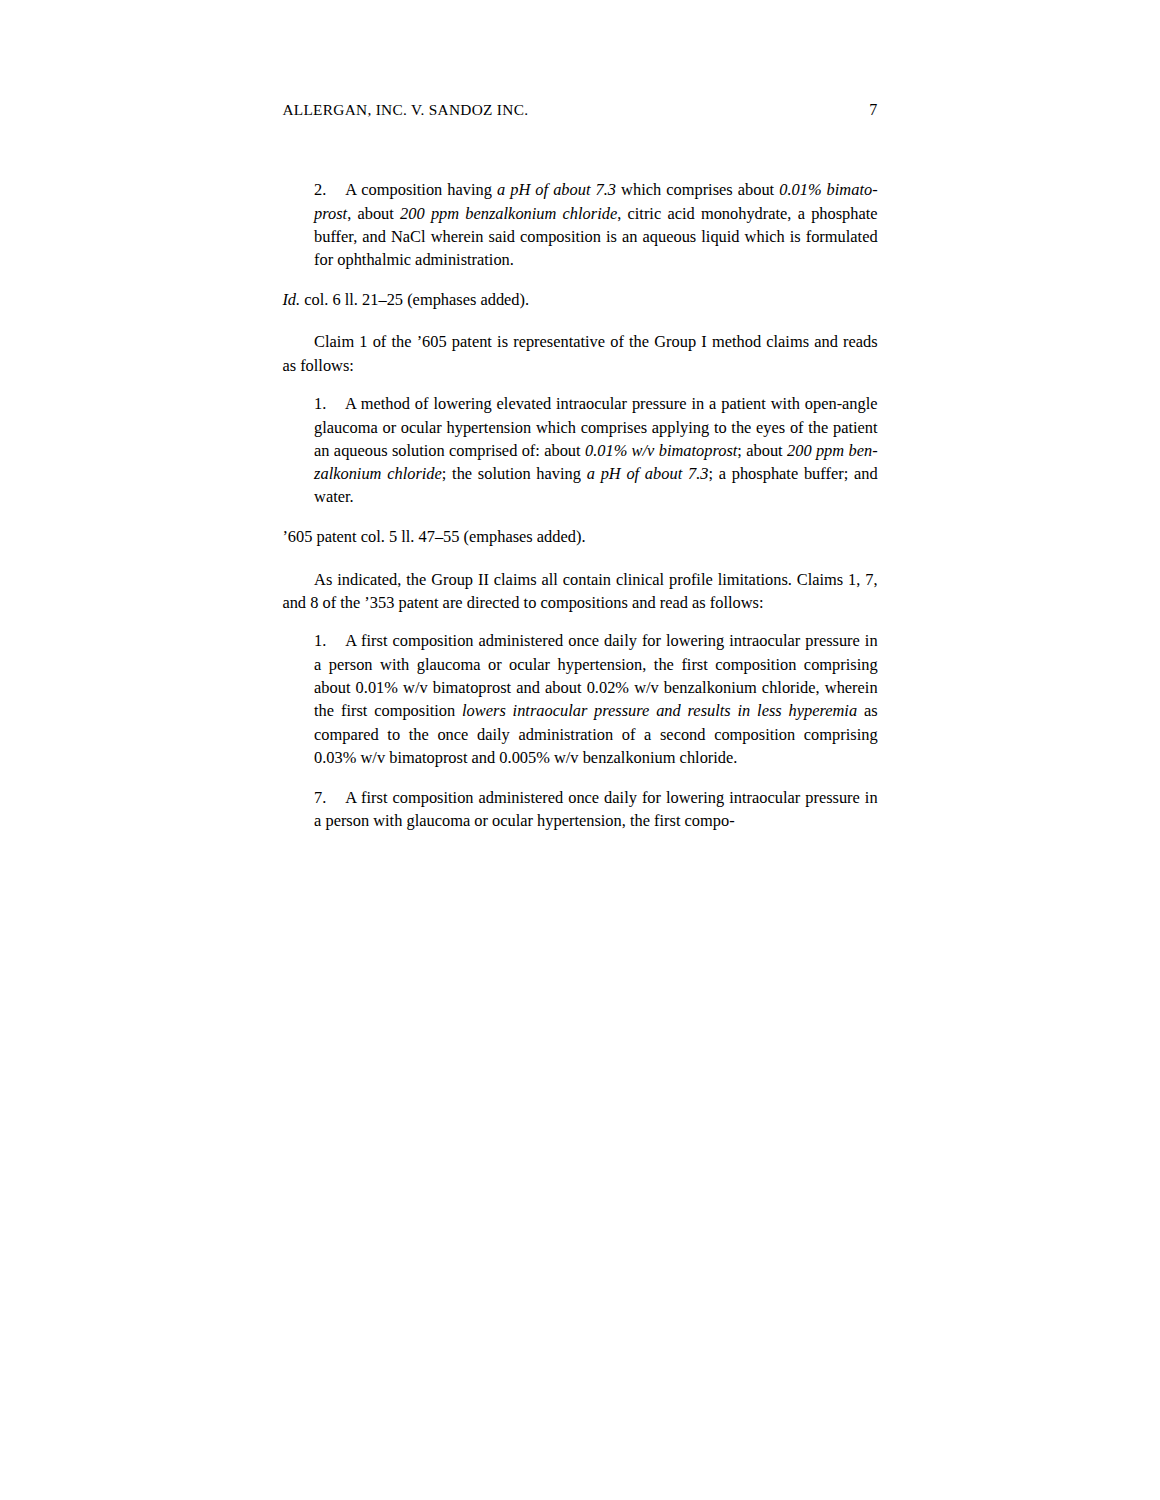Allergan, Inc. v. Sandoz Inc. 7
2. A composition having a pH of about 7.3 which comprises about 0.01% bimatoprost, about 200 ppm benzalkonium chloride, citric acid monohydrate, a phosphate buffer, and NaCl wherein said composition is an aqueous liquid which is formulated for ophthalmic administration.
Id. col. 6 ll. 21–25 (emphases added).
Claim 1 of the ’605 patent is representative of the Group I method claims and reads as follows:
1. A method of lowering elevated intraocular pressure in a patient with open-angle glaucoma or ocular hypertension which comprises applying to the eyes of the patient an aqueous solution comprised of: about 0.01% w/v bimatoprost; about 200 ppm benzalkonium chloride; the solution having a pH of about 7.3; a phosphate buffer; and water.
’605 patent col. 5 ll. 47–55 (emphases added).
As indicated, the Group II claims all contain clinical profile limitations. Claims 1, 7, and 8 of the ’353 patent are directed to compositions and read as follows:
1. A first composition administered once daily for lowering intraocular pressure in a person with glaucoma or ocular hypertension, the first composition comprising about 0.01% w/v bimatoprost and about 0.02% w/v benzalkonium chloride, wherein the first composition lowers intraocular pressure and results in less hyperemia as compared to the once daily administration of a second composition comprising 0.03% w/v bimatoprost and 0.005% w/v benzalkonium chloride.
7. A first composition administered once daily for lowering intraocular pressure in a person with glaucoma or ocular hypertension, the first compo-